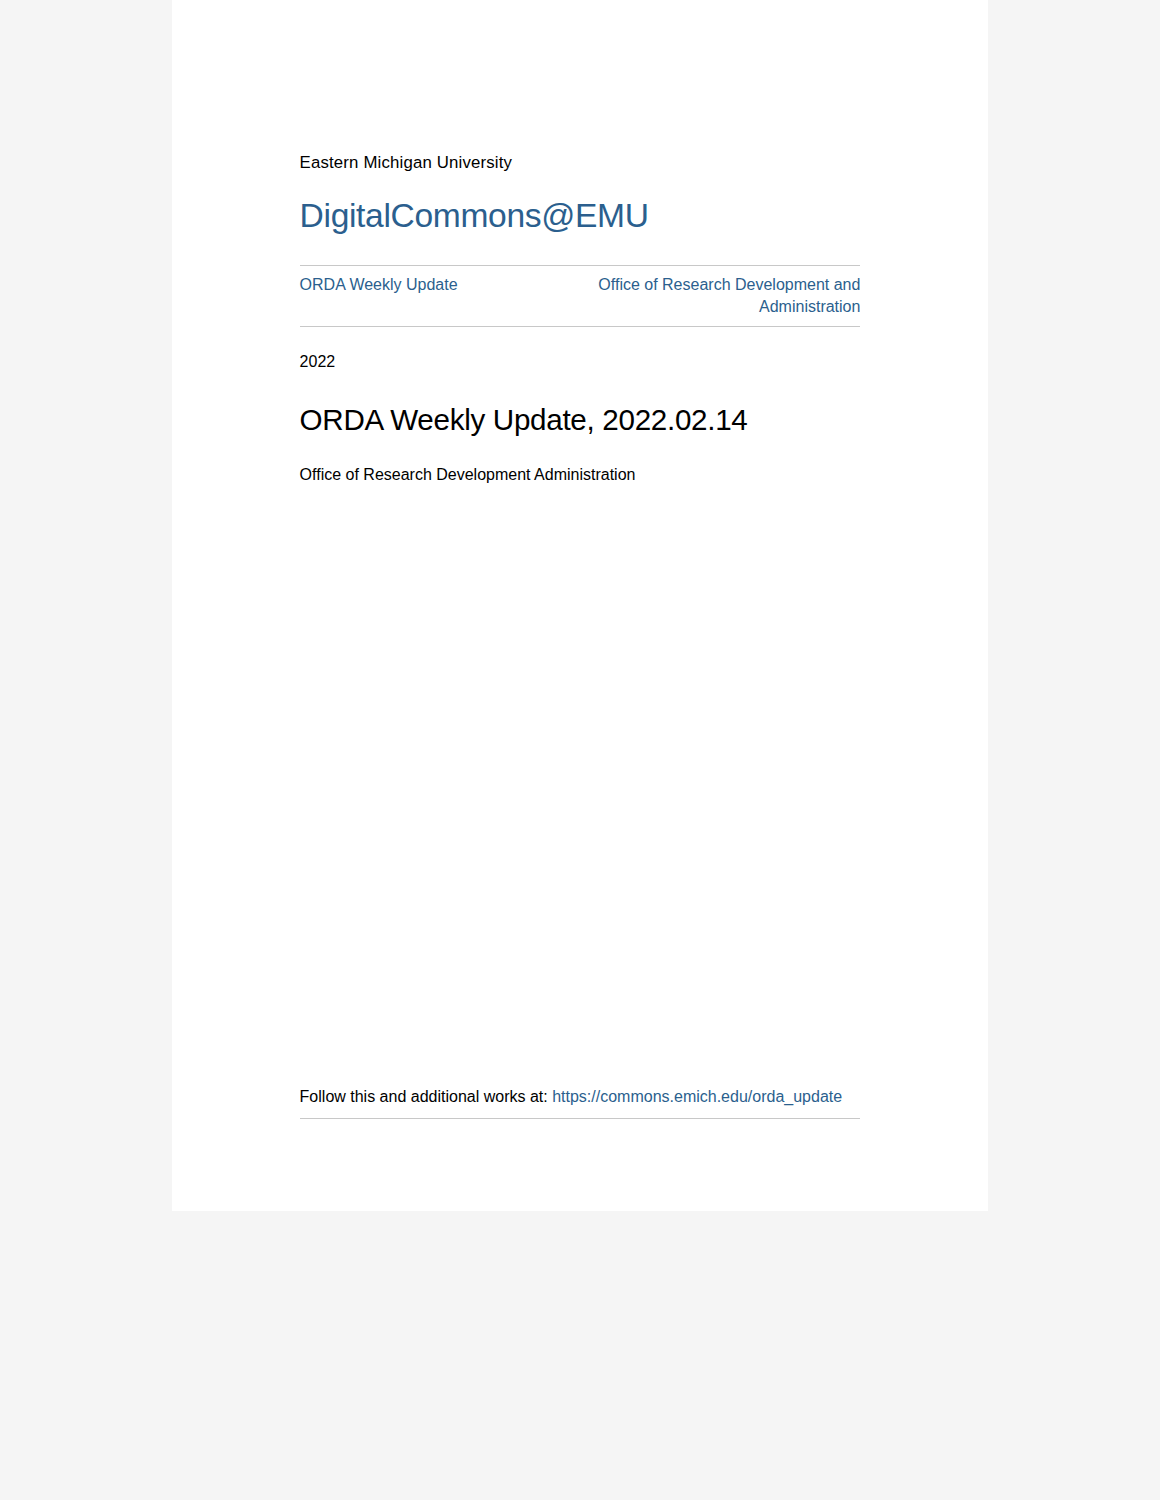Eastern Michigan University
DigitalCommons@EMU
ORDA Weekly Update
Office of Research Development and
Administration
2022
ORDA Weekly Update, 2022.02.14
Office of Research Development Administration
Follow this and additional works at: https://commons.emich.edu/orda_update